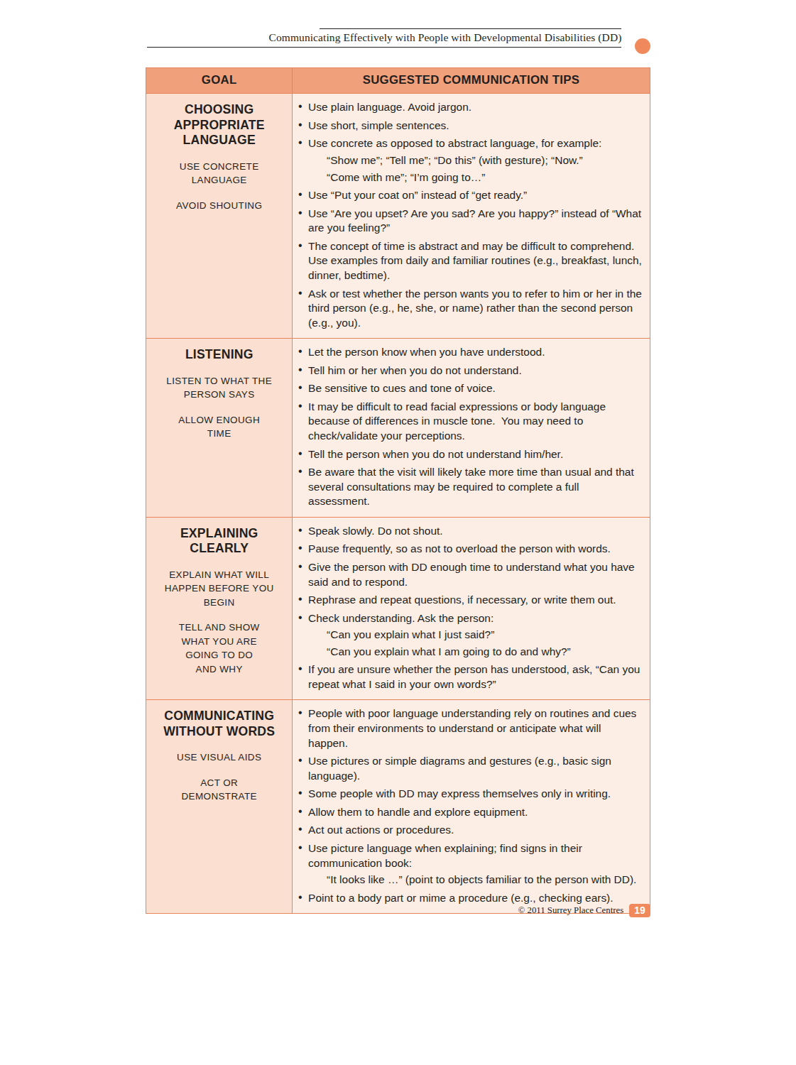Communicating Effectively with People with Developmental Disabilities (DD)
| GOAL | SUGGESTED COMMUNICATION TIPS |
| --- | --- |
| CHOOSING APPROPRIATE LANGUAGE USE CONCRETE LANGUAGE AVOID SHOUTING | Use plain language. Avoid jargon. Use short, simple sentences. Use concrete as opposed to abstract language, for example: “Show me”; “Tell me”; “Do this” (with gesture); “Now.” “Come with me”; “I’m going to…” Use “Put your coat on” instead of “get ready.” Use “Are you upset? Are you sad? Are you happy?” instead of “What are you feeling?” The concept of time is abstract and may be difficult to comprehend. Use examples from daily and familiar routines (e.g., breakfast, lunch, dinner, bedtime). Ask or test whether the person wants you to refer to him or her in the third person (e.g., he, she, or name) rather than the second person (e.g., you). |
| LISTENING LISTEN TO WHAT THE PERSON SAYS ALLOW ENOUGH TIME | Let the person know when you have understood. Tell him or her when you do not understand. Be sensitive to cues and tone of voice. It may be difficult to read facial expressions or body language because of differences in muscle tone. You may need to check/validate your perceptions. Tell the person when you do not understand him/her. Be aware that the visit will likely take more time than usual and that several consultations may be required to complete a full assessment. |
| EXPLAINING CLEARLY EXPLAIN WHAT WILL HAPPEN BEFORE YOU BEGIN TELL AND SHOW WHAT YOU ARE GOING TO DO AND WHY | Speak slowly. Do not shout. Pause frequently, so as not to overload the person with words. Give the person with DD enough time to understand what you have said and to respond. Rephrase and repeat questions, if necessary, or write them out. Check understanding. Ask the person: “Can you explain what I just said?” “Can you explain what I am going to do and why?” If you are unsure whether the person has understood, ask, “Can you repeat what I said in your own words?” |
| COMMUNICATING WITHOUT WORDS USE VISUAL AIDS ACT OR DEMONSTRATE | People with poor language understanding rely on routines and cues from their environments to understand or anticipate what will happen. Use pictures or simple diagrams and gestures (e.g., basic sign language). Some people with DD may express themselves only in writing. Allow them to handle and explore equipment. Act out actions or procedures. Use picture language when explaining; find signs in their communication book: “It looks like …” (point to objects familiar to the person with DD). Point to a body part or mime a procedure (e.g., checking ears). |
© 2011 Surrey Place Centres 19